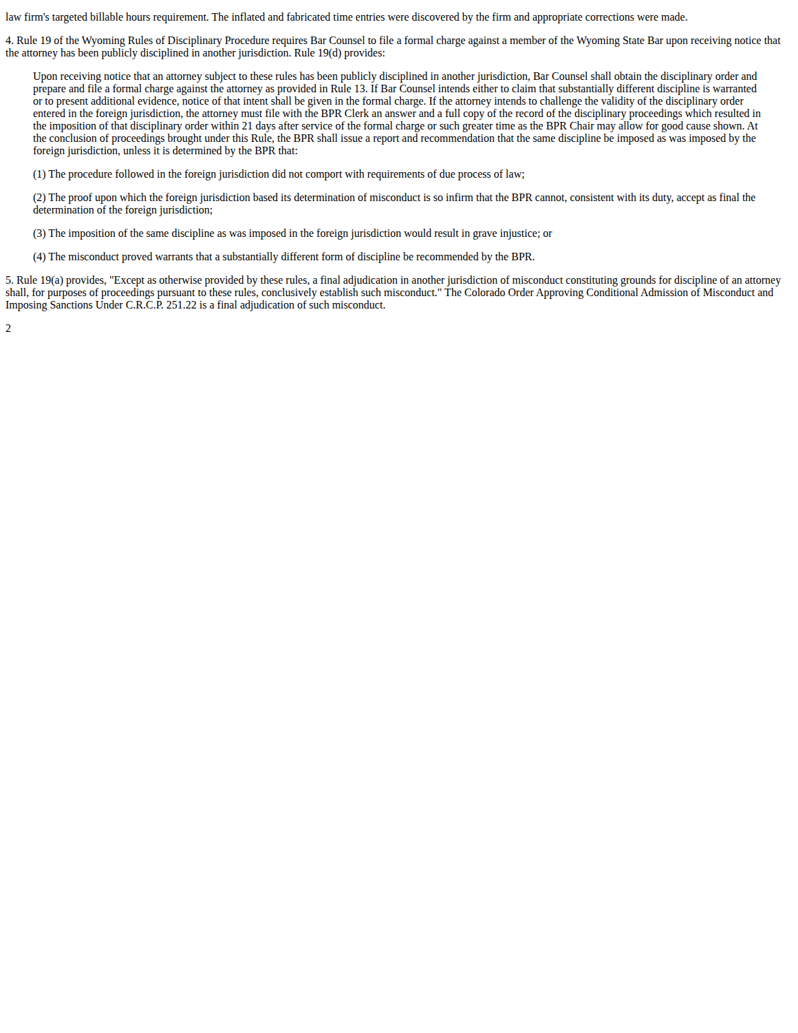law firm's targeted billable hours requirement. The inflated and fabricated time entries were discovered by the firm and appropriate corrections were made.
4. Rule 19 of the Wyoming Rules of Disciplinary Procedure requires Bar Counsel to file a formal charge against a member of the Wyoming State Bar upon receiving notice that the attorney has been publicly disciplined in another jurisdiction. Rule 19(d) provides:
Upon receiving notice that an attorney subject to these rules has been publicly disciplined in another jurisdiction, Bar Counsel shall obtain the disciplinary order and prepare and file a formal charge against the attorney as provided in Rule 13. If Bar Counsel intends either to claim that substantially different discipline is warranted or to present additional evidence, notice of that intent shall be given in the formal charge. If the attorney intends to challenge the validity of the disciplinary order entered in the foreign jurisdiction, the attorney must file with the BPR Clerk an answer and a full copy of the record of the disciplinary proceedings which resulted in the imposition of that disciplinary order within 21 days after service of the formal charge or such greater time as the BPR Chair may allow for good cause shown. At the conclusion of proceedings brought under this Rule, the BPR shall issue a report and recommendation that the same discipline be imposed as was imposed by the foreign jurisdiction, unless it is determined by the BPR that:
(1) The procedure followed in the foreign jurisdiction did not comport with requirements of due process of law;
(2) The proof upon which the foreign jurisdiction based its determination of misconduct is so infirm that the BPR cannot, consistent with its duty, accept as final the determination of the foreign jurisdiction;
(3) The imposition of the same discipline as was imposed in the foreign jurisdiction would result in grave injustice; or
(4) The misconduct proved warrants that a substantially different form of discipline be recommended by the BPR.
5. Rule 19(a) provides, "Except as otherwise provided by these rules, a final adjudication in another jurisdiction of misconduct constituting grounds for discipline of an attorney shall, for purposes of proceedings pursuant to these rules, conclusively establish such misconduct." The Colorado Order Approving Conditional Admission of Misconduct and Imposing Sanctions Under C.R.C.P. 251.22 is a final adjudication of such misconduct.
2